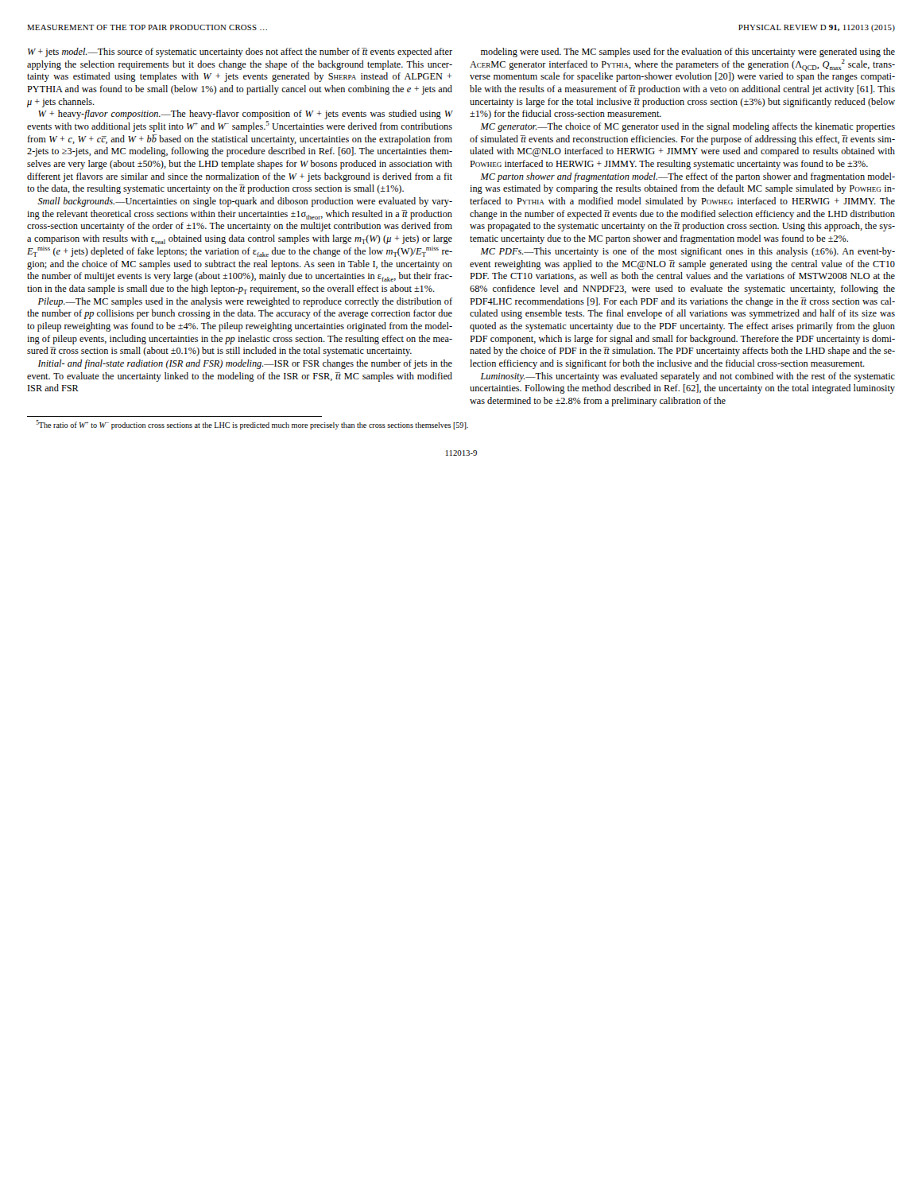Measurement of the top pair production cross … PHYSICAL REVIEW D 91, 112013 (2015)
W + jets model.—This source of systematic uncertainty does not affect the number of t̅t events expected after applying the selection requirements but it does change the shape of the background template. This uncertainty was estimated using templates with W + jets events generated by Sherpa instead of ALPGEN + PYTHIA and was found to be small (below 1%) and to partially cancel out when combining the e + jets and μ + jets channels.
W + heavy-flavor composition.—The heavy-flavor composition of W + jets events was studied using W events with two additional jets split into W+ and W− samples.5 Uncertainties were derived from contributions from W + c, W + cc̅, and W + bb̅ based on the statistical uncertainty, uncertainties on the extrapolation from 2-jets to ≥3-jets, and MC modeling, following the procedure described in Ref. [60]. The uncertainties themselves are very large (about ±50%), but the LHD template shapes for W bosons produced in association with different jet flavors are similar and since the normalization of the W + jets background is derived from a fit to the data, the resulting systematic uncertainty on the t̅t production cross section is small (±1%).
Small backgrounds.—Uncertainties on single top-quark and diboson production were evaluated by varying the relevant theoretical cross sections within their uncertainties ±1σtheor, which resulted in a t̅t production cross-section uncertainty of the order of ±1%. The uncertainty on the multijet contribution was derived from a comparison with results with εreal obtained using data control samples with large mT(W) (μ + jets) or large ETmiss (e + jets) depleted of fake leptons; the variation of εfake due to the change of the low mT(W)/ETmiss region; and the choice of MC samples used to subtract the real leptons. As seen in Table I, the uncertainty on the number of multijet events is very large (about ±100%), mainly due to uncertainties in εfake, but their fraction in the data sample is small due to the high lepton-pT requirement, so the overall effect is about ±1%.
Pileup.—The MC samples used in the analysis were reweighted to reproduce correctly the distribution of the number of pp collisions per bunch crossing in the data. The accuracy of the average correction factor due to pileup reweighting was found to be ±4%. The pileup reweighting uncertainties originated from the modeling of pileup events, including uncertainties in the pp inelastic cross section. The resulting effect on the measured t̅t cross section is small (about ±0.1%) but is still included in the total systematic uncertainty.
Initial- and final-state radiation (ISR and FSR) modeling.—ISR or FSR changes the number of jets in the event. To evaluate the uncertainty linked to the modeling of the ISR or FSR, t̅t MC samples with modified ISR and FSR
modeling were used. The MC samples used for the evaluation of this uncertainty were generated using the AcerMC generator interfaced to Pythia, where the parameters of the generation (ΛQCD, Qmax2 scale, transverse momentum scale for spacelike parton-shower evolution [20]) were varied to span the ranges compatible with the results of a measurement of t̅t production with a veto on additional central jet activity [61]. This uncertainty is large for the total inclusive t̅t production cross section (±3%) but significantly reduced (below ±1%) for the fiducial cross-section measurement.
MC generator.—The choice of MC generator used in the signal modeling affects the kinematic properties of simulated t̅t events and reconstruction efficiencies. For the purpose of addressing this effect, t̅t events simulated with MC@NLO interfaced to HERWIG + JIMMY were used and compared to results obtained with Powheg interfaced to HERWIG + JIMMY. The resulting systematic uncertainty was found to be ±3%.
MC parton shower and fragmentation model.—The effect of the parton shower and fragmentation modeling was estimated by comparing the results obtained from the default MC sample simulated by Powheg interfaced to Pythia with a modified model simulated by Powheg interfaced to HERWIG + JIMMY. The change in the number of expected t̅t events due to the modified selection efficiency and the LHD distribution was propagated to the systematic uncertainty on the t̅t production cross section. Using this approach, the systematic uncertainty due to the MC parton shower and fragmentation model was found to be ±2%.
MC PDFs.—This uncertainty is one of the most significant ones in this analysis (±6%). An event-by-event reweighting was applied to the MC@NLO t̅t sample generated using the central value of the CT10 PDF. The CT10 variations, as well as both the central values and the variations of MSTW2008 NLO at the 68% confidence level and NNPDF23, were used to evaluate the systematic uncertainty, following the PDF4LHC recommendations [9]. For each PDF and its variations the change in the t̅t cross section was calculated using ensemble tests. The final envelope of all variations was symmetrized and half of its size was quoted as the systematic uncertainty due to the PDF uncertainty. The effect arises primarily from the gluon PDF component, which is large for signal and small for background. Therefore the PDF uncertainty is dominated by the choice of PDF in the t̅t simulation. The PDF uncertainty affects both the LHD shape and the selection efficiency and is significant for both the inclusive and the fiducial cross-section measurement.
Luminosity.—This uncertainty was evaluated separately and not combined with the rest of the systematic uncertainties. Following the method described in Ref. [62], the uncertainty on the total integrated luminosity was determined to be ±2.8% from a preliminary calibration of the
5The ratio of W+ to W− production cross sections at the LHC is predicted much more precisely than the cross sections themselves [59].
112013-9